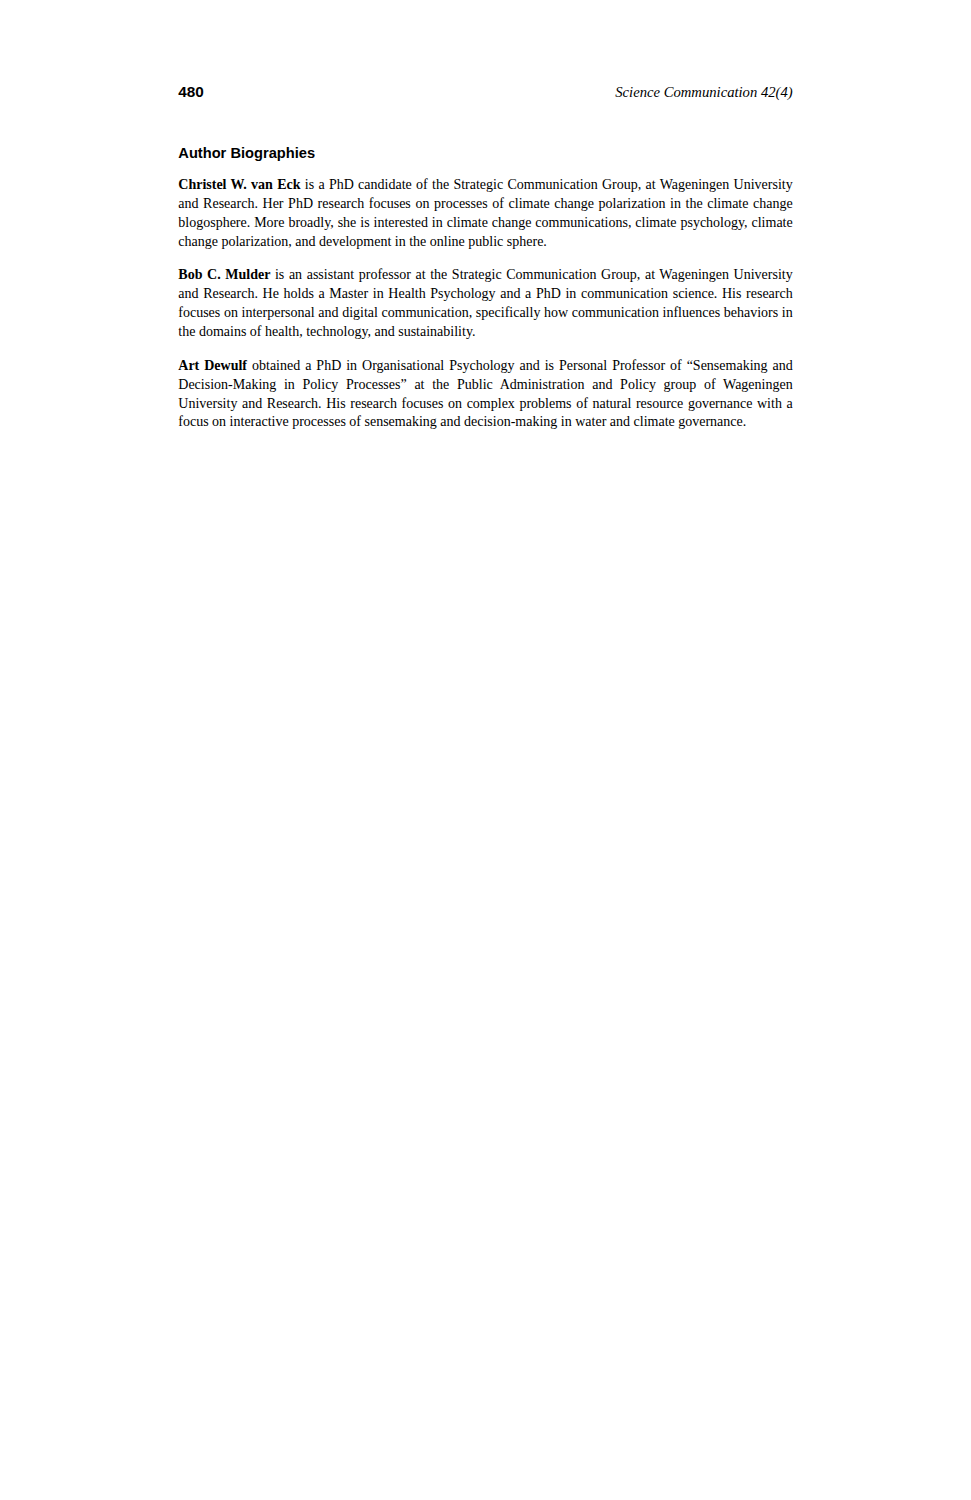480 Science Communication 42(4)
Author Biographies
Christel W. van Eck is a PhD candidate of the Strategic Communication Group, at Wageningen University and Research. Her PhD research focuses on processes of climate change polarization in the climate change blogosphere. More broadly, she is interested in climate change communications, climate psychology, climate change polarization, and development in the online public sphere.
Bob C. Mulder is an assistant professor at the Strategic Communication Group, at Wageningen University and Research. He holds a Master in Health Psychology and a PhD in communication science. His research focuses on interpersonal and digital communication, specifically how communication influences behaviors in the domains of health, technology, and sustainability.
Art Dewulf obtained a PhD in Organisational Psychology and is Personal Professor of “Sensemaking and Decision-Making in Policy Processes” at the Public Administration and Policy group of Wageningen University and Research. His research focuses on complex problems of natural resource governance with a focus on interactive processes of sensemaking and decision-making in water and climate governance.